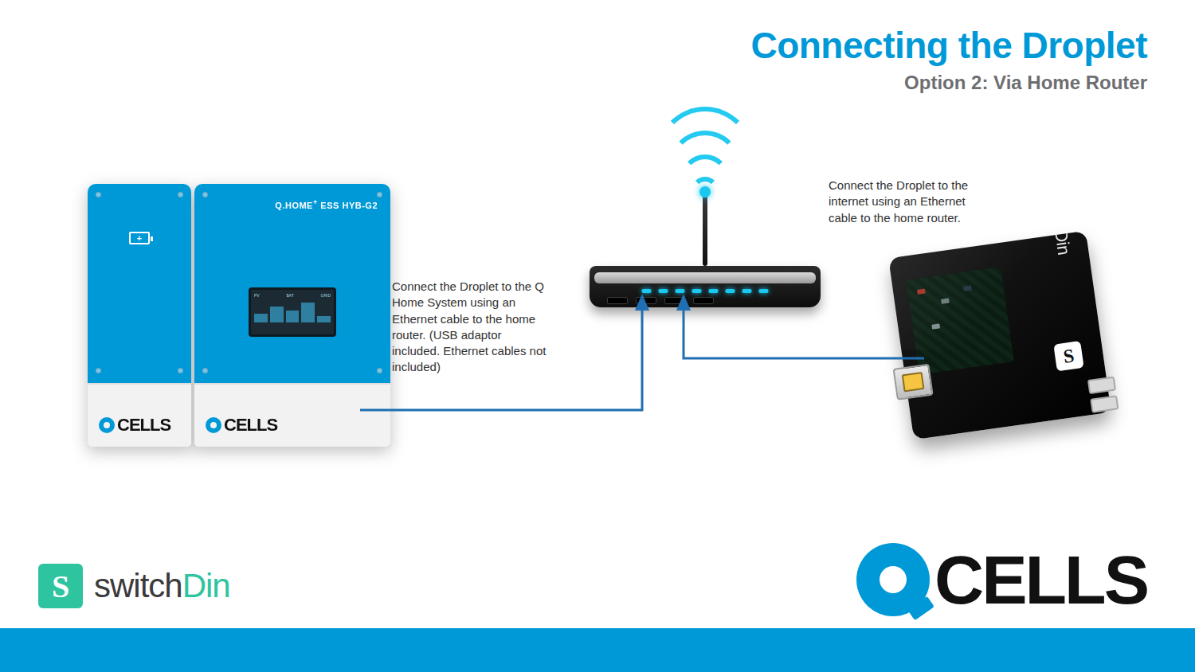Connecting the Droplet
Option 2: Via Home Router
+
CELLS
Q.HOME+ ESS HYB-G2
PV BAT GRID
CELLS
switchDin
S
Connect the Droplet to the Q Home System using an Ethernet cable to the home router. (USB adaptor included. Ethernet cables not included)
Connect the Droplet to the internet using an Ethernet cable to the home router.
S switchDin
CELLS